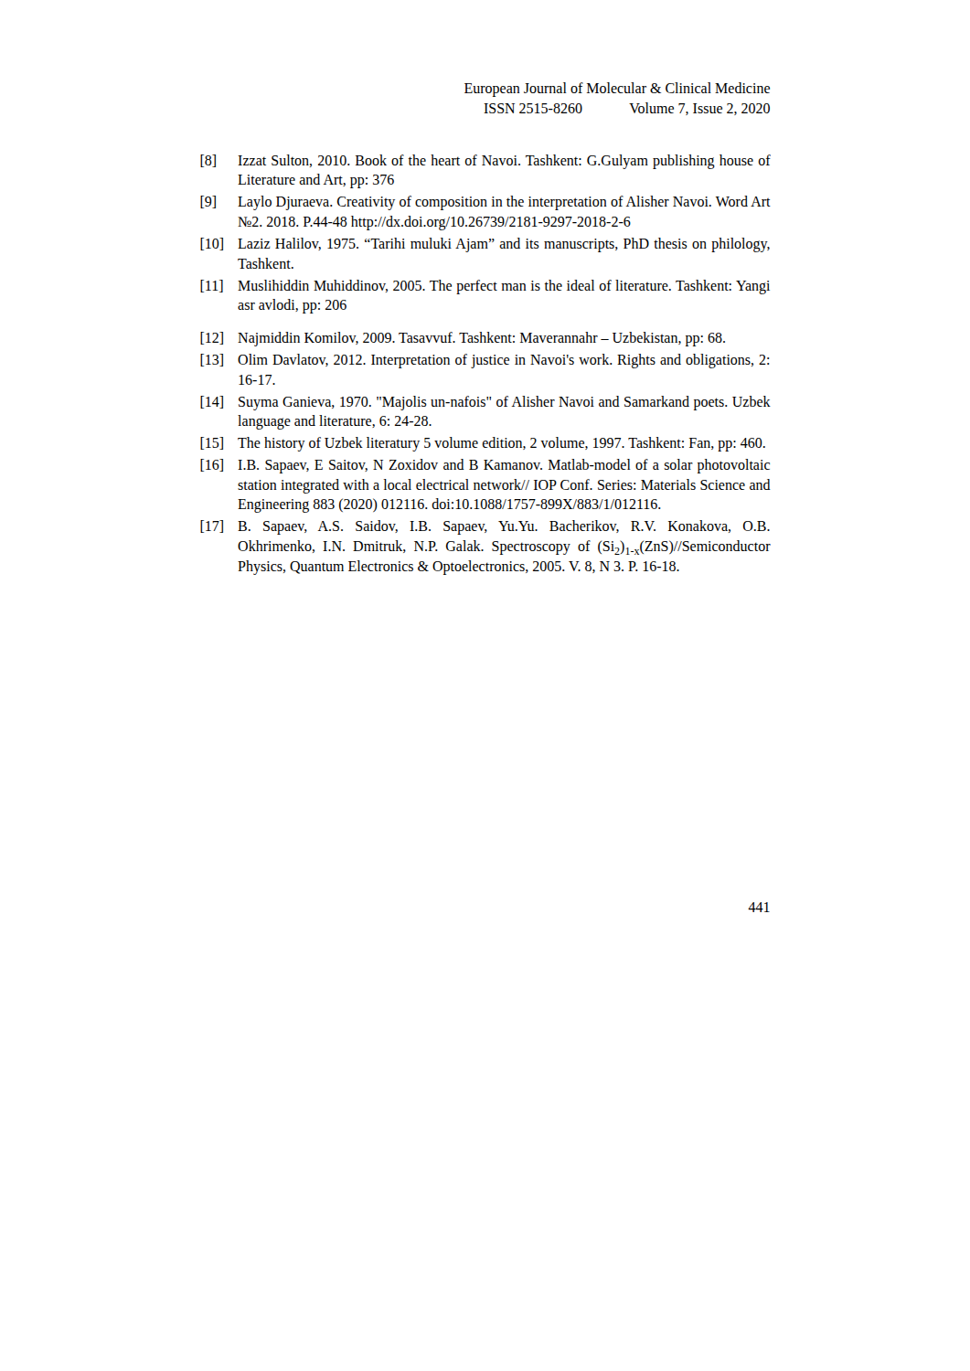European Journal of Molecular & Clinical Medicine ISSN 2515-8260 Volume 7, Issue 2, 2020
[8] Izzat Sulton, 2010. Book of the heart of Navoi. Tashkent: G.Gulyam publishing house of Literature and Art, pp: 376
[9] Laylo Djuraeva. Creativity of composition in the interpretation of Alisher Navoi. Word Art №2. 2018. P.44-48 http://dx.doi.org/10.26739/2181-9297-2018-2-6
[10] Laziz Halilov, 1975. “Tarihi muluki Ajam” and its manuscripts, PhD thesis on philology, Tashkent.
[11] Muslihiddin Muhiddinov, 2005. The perfect man is the ideal of literature. Tashkent: Yangi asr avlodi, pp: 206
[12] Najmiddin Komilov, 2009. Tasavvuf. Tashkent: Maverannahr – Uzbekistan, pp: 68.
[13] Olim Davlatov, 2012. Interpretation of justice in Navoi's work. Rights and obligations, 2: 16-17.
[14] Suyma Ganieva, 1970. "Majolis un-nafois" of Alisher Navoi and Samarkand poets. Uzbek language and literature, 6: 24-28.
[15] The history of Uzbek literatury 5 volume edition, 2 volume, 1997. Tashkent: Fan, pp: 460.
[16] I.B. Sapaev, E Saitov, N Zoxidov and B Kamanov. Matlab-model of a solar photovoltaic station integrated with a local electrical network// IOP Conf. Series: Materials Science and Engineering 883 (2020) 012116. doi:10.1088/1757-899X/883/1/012116.
[17] B. Sapaev, A.S. Saidov, I.B. Sapaev, Yu.Yu. Bacherikov, R.V. Konakova, O.B. Okhrimenko, I.N. Dmitruk, N.P. Galak. Spectroscopy of (Si2)1-x(ZnS)//Semiconductor Physics, Quantum Electronics & Optoelectronics, 2005. V. 8, N 3. P. 16-18.
441